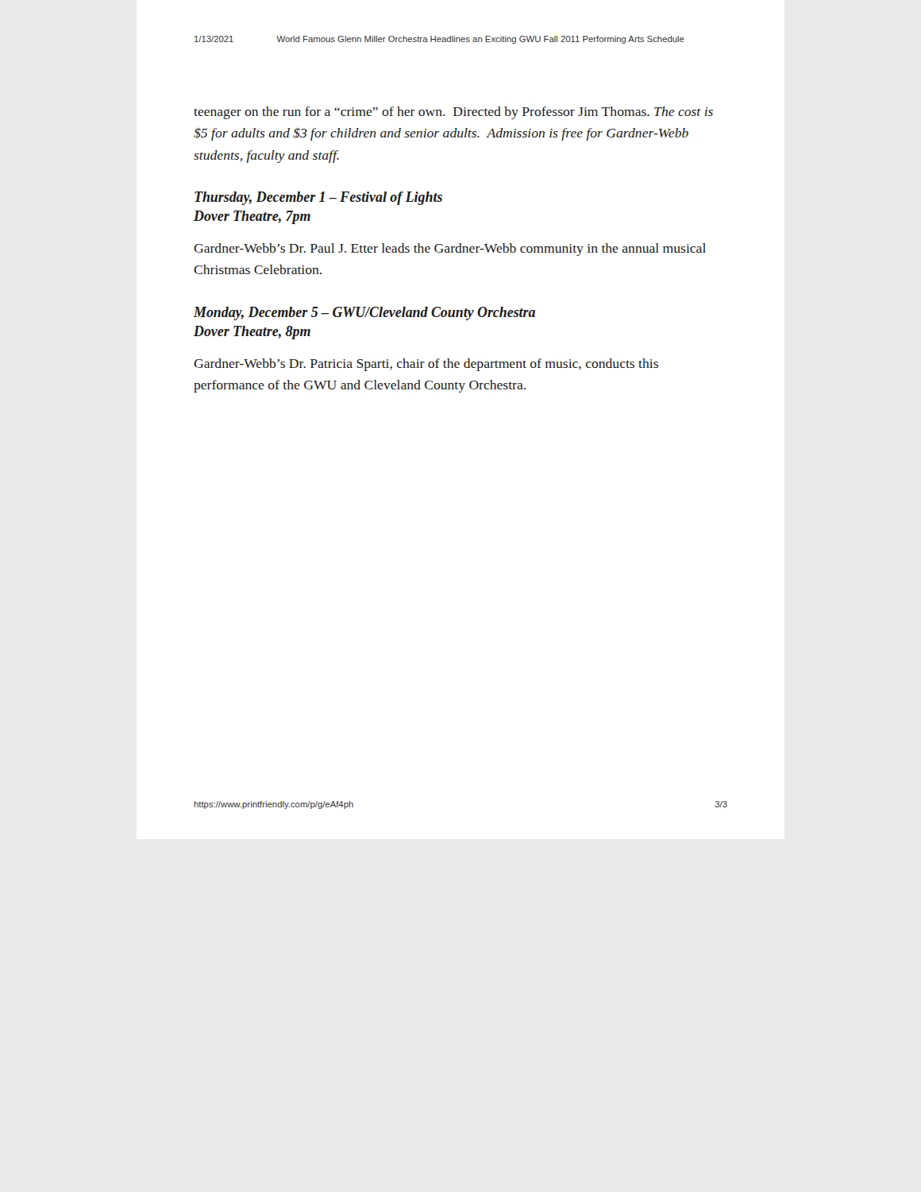1/13/2021 World Famous Glenn Miller Orchestra Headlines an Exciting GWU Fall 2011 Performing Arts Schedule
teenager on the run for a “crime” of her own. Directed by Professor Jim Thomas. The cost is $5 for adults and $3 for children and senior adults. Admission is free for Gardner-Webb students, faculty and staff.
Thursday, December 1 – Festival of Lights
Dover Theatre, 7pm
Gardner-Webb’s Dr. Paul J. Etter leads the Gardner-Webb community in the annual musical Christmas Celebration.
Monday, December 5 – GWU/Cleveland County Orchestra
Dover Theatre, 8pm
Gardner-Webb’s Dr. Patricia Sparti, chair of the department of music, conducts this performance of the GWU and Cleveland County Orchestra.
https://www.printfriendly.com/p/g/eAf4ph 3/3